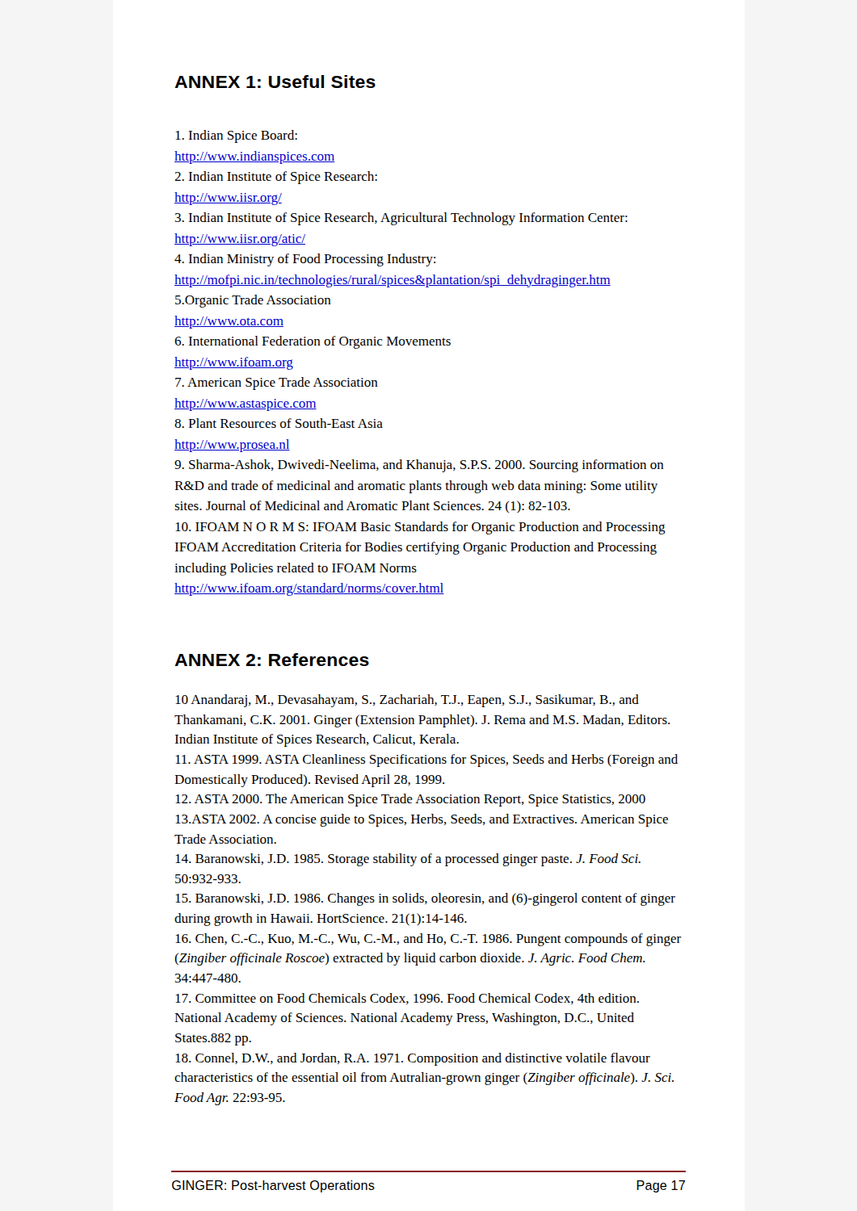ANNEX 1: Useful Sites
1. Indian Spice Board:
http://www.indianspices.com
2. Indian Institute of Spice Research:
http://www.iisr.org/
3. Indian Institute of Spice Research, Agricultural Technology Information Center:
http://www.iisr.org/atic/
4. Indian Ministry of Food Processing Industry:
http://mofpi.nic.in/technologies/rural/spices&plantation/spi_dehydraginger.htm
5.Organic Trade Association
http://www.ota.com
6. International Federation of Organic Movements
http://www.ifoam.org
7. American Spice Trade Association
http://www.astaspice.com
8. Plant Resources of South-East Asia
http://www.prosea.nl
9. Sharma-Ashok, Dwivedi-Neelima, and Khanuja, S.P.S. 2000. Sourcing information on R&D and trade of medicinal and aromatic plants through web data mining: Some utility sites. Journal of Medicinal and Aromatic Plant Sciences. 24 (1): 82-103.
10. IFOAM N O R M S: IFOAM Basic Standards for Organic Production and Processing IFOAM Accreditation Criteria for Bodies certifying Organic Production and Processing including Policies related to IFOAM Norms
http://www.ifoam.org/standard/norms/cover.html
ANNEX 2: References
10 Anandaraj, M., Devasahayam, S., Zachariah, T.J., Eapen, S.J., Sasikumar, B., and Thankamani, C.K. 2001. Ginger (Extension Pamphlet). J. Rema and M.S. Madan, Editors. Indian Institute of Spices Research, Calicut, Kerala.
11. ASTA 1999. ASTA Cleanliness Specifications for Spices, Seeds and Herbs (Foreign and Domestically Produced). Revised April 28, 1999.
12. ASTA 2000. The American Spice Trade Association Report, Spice Statistics, 2000
13.ASTA 2002. A concise guide to Spices, Herbs, Seeds, and Extractives. American Spice Trade Association.
14. Baranowski, J.D. 1985. Storage stability of a processed ginger paste. J. Food Sci. 50:932-933.
15. Baranowski, J.D. 1986. Changes in solids, oleoresin, and (6)-gingerol content of ginger during growth in Hawaii. HortScience. 21(1):14-146.
16. Chen, C.-C., Kuo, M.-C., Wu, C.-M., and Ho, C.-T. 1986. Pungent compounds of ginger (Zingiber officinale Roscoe) extracted by liquid carbon dioxide. J. Agric. Food Chem. 34:447-480.
17. Committee on Food Chemicals Codex, 1996. Food Chemical Codex, 4th edition. National Academy of Sciences. National Academy Press, Washington, D.C., United States.882 pp.
18. Connel, D.W., and Jordan, R.A. 1971. Composition and distinctive volatile flavour characteristics of the essential oil from Autralian-grown ginger (Zingiber officinale). J. Sci. Food Agr. 22:93-95.
GINGER: Post-harvest Operations Page 17